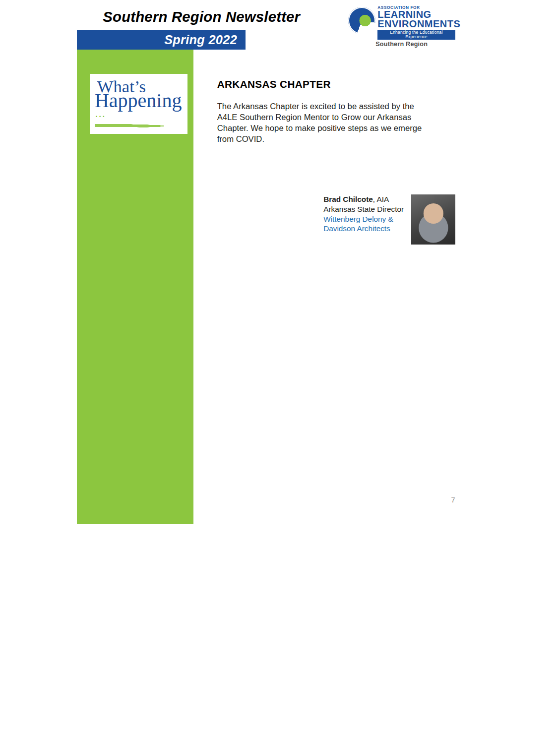Southern Region Newsletter
Spring 2022
ASSOCIATION FOR
LEARNING
ENVIRONMENTS
Enhancing the Educational Experience
Southern Region
What’s
Happening…
ARKANSAS CHAPTER
The Arkansas Chapter is excited to be assisted by the A4LE Southern Region Mentor to Grow our Arkansas Chapter. We hope to make positive steps as we emerge from COVID.
Brad Chilcote, AIA
Arkansas State Director
Wittenberg Delony &
Davidson Architects
7